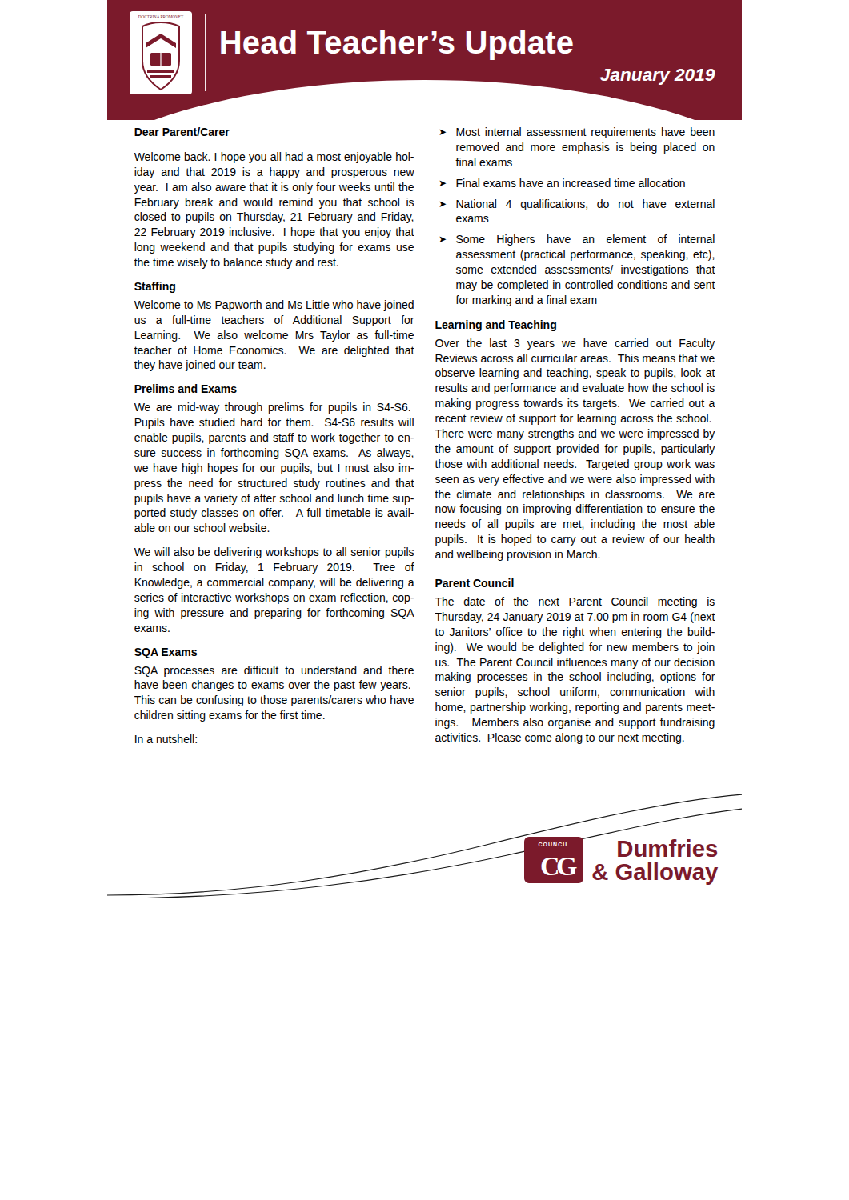DOCTRINA PROMOVET
Head Teacher’s Update
January 2019
Dear Parent/Carer
Welcome back. I hope you all had a most enjoyable holiday and that 2019 is a happy and prosperous new year. I am also aware that it is only four weeks until the February break and would remind you that school is closed to pupils on Thursday, 21 February and Friday, 22 February 2019 inclusive. I hope that you enjoy that long weekend and that pupils studying for exams use the time wisely to balance study and rest.
Staffing
Welcome to Ms Papworth and Ms Little who have joined us a full-time teachers of Additional Support for Learning. We also welcome Mrs Taylor as full-time teacher of Home Economics. We are delighted that they have joined our team.
Prelims and Exams
We are mid-way through prelims for pupils in S4-S6. Pupils have studied hard for them. S4-S6 results will enable pupils, parents and staff to work together to ensure success in forthcoming SQA exams. As always, we have high hopes for our pupils, but I must also impress the need for structured study routines and that pupils have a variety of after school and lunch time supported study classes on offer. A full timetable is available on our school website.
We will also be delivering workshops to all senior pupils in school on Friday, 1 February 2019. Tree of Knowledge, a commercial company, will be delivering a series of interactive workshops on exam reflection, coping with pressure and preparing for forthcoming SQA exams.
SQA Exams
SQA processes are difficult to understand and there have been changes to exams over the past few years. This can be confusing to those parents/carers who have children sitting exams for the first time.
In a nutshell:
Most internal assessment requirements have been removed and more emphasis is being placed on final exams
Final exams have an increased time allocation
National 4 qualifications, do not have external exams
Some Highers have an element of internal assessment (practical performance, speaking, etc), some extended assessments/ investigations that may be completed in controlled conditions and sent for marking and a final exam
Learning and Teaching
Over the last 3 years we have carried out Faculty Reviews across all curricular areas. This means that we observe learning and teaching, speak to pupils, look at results and performance and evaluate how the school is making progress towards its targets. We carried out a recent review of support for learning across the school. There were many strengths and we were impressed by the amount of support provided for pupils, particularly those with additional needs. Targeted group work was seen as very effective and we were also impressed with the climate and relationships in classrooms. We are now focusing on improving differentiation to ensure the needs of all pupils are met, including the most able pupils. It is hoped to carry out a review of our health and wellbeing provision in March.
Parent Council
The date of the next Parent Council meeting is Thursday, 24 January 2019 at 7.00 pm in room G4 (next to Janitors’ office to the right when entering the building). We would be delighted for new members to join us. The Parent Council influences many of our decision making processes in the school including, options for senior pupils, school uniform, communication with home, partnership working, reporting and parents meetings. Members also organise and support fundraising activities. Please come along to our next meeting.
COUNCIL C G
Dumfries
& Galloway